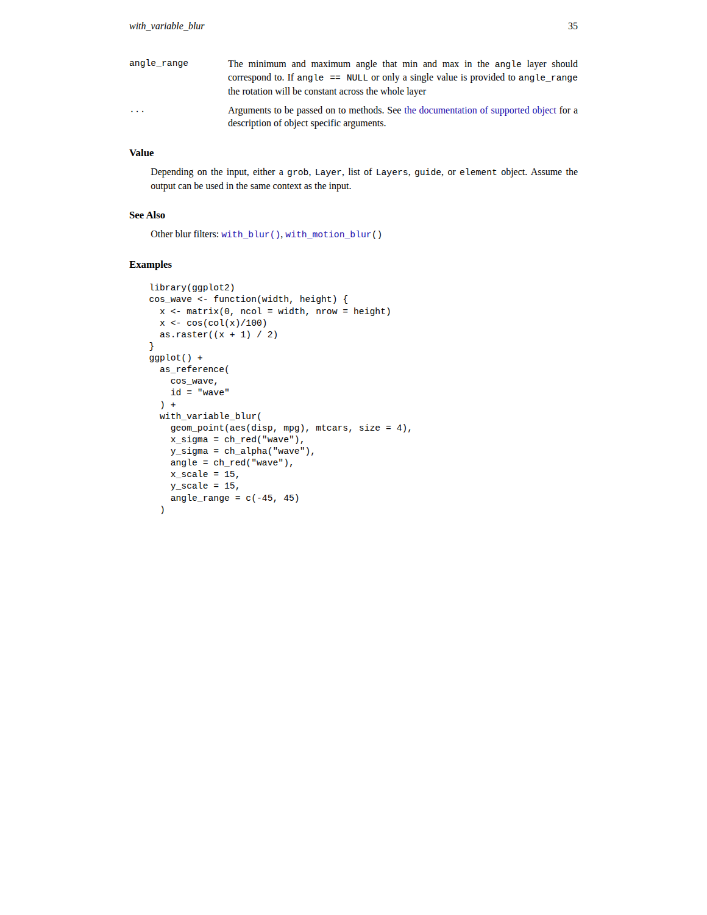with_variable_blur 35
angle_range
The minimum and maximum angle that min and max in the angle layer should correspond to. If angle == NULL or only a single value is provided to angle_range the rotation will be constant across the whole layer
...
Arguments to be passed on to methods. See the documentation of supported object for a description of object specific arguments.
Value
Depending on the input, either a grob, Layer, list of Layers, guide, or element object. Assume the output can be used in the same context as the input.
See Also
Other blur filters: with_blur(), with_motion_blur()
Examples
library(ggplot2)
cos_wave <- function(width, height) {
  x <- matrix(0, ncol = width, nrow = height)
  x <- cos(col(x)/100)
  as.raster((x + 1) / 2)
}
ggplot() +
  as_reference(
    cos_wave,
    id = "wave"
  ) +
  with_variable_blur(
    geom_point(aes(disp, mpg), mtcars, size = 4),
    x_sigma = ch_red("wave"),
    y_sigma = ch_alpha("wave"),
    angle = ch_red("wave"),
    x_scale = 15,
    y_scale = 15,
    angle_range = c(-45, 45)
  )